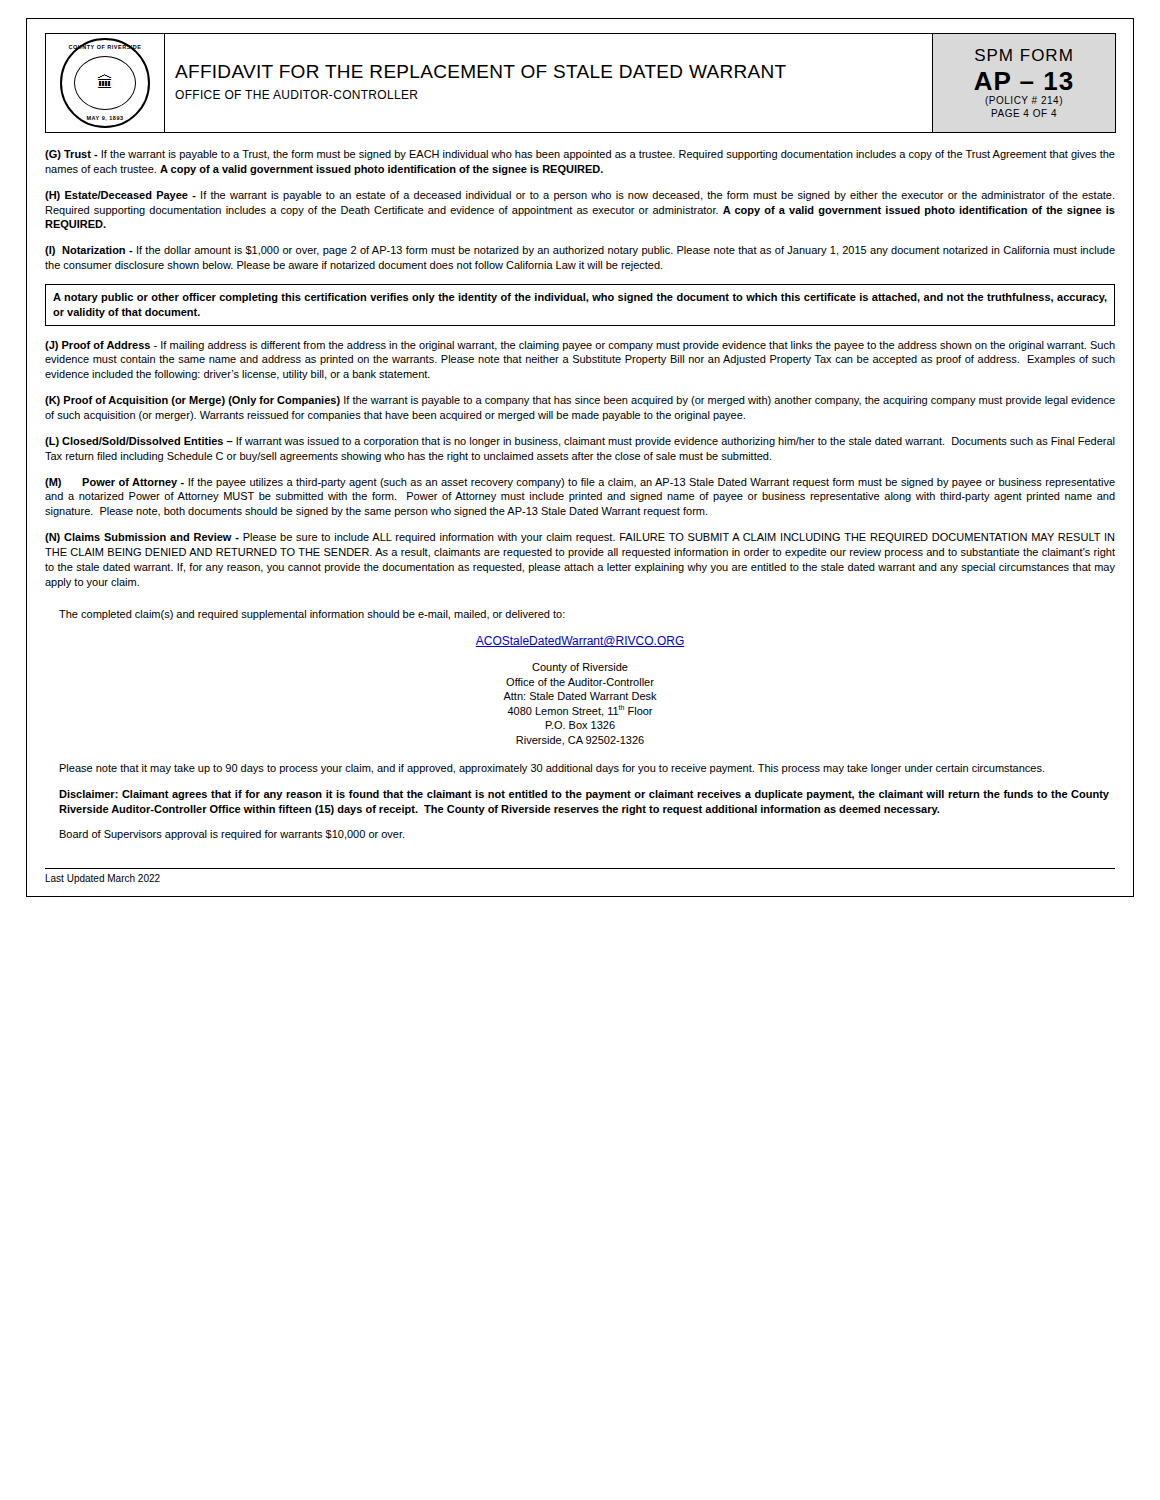COUNTY OF RIVERSIDE
🏛
MAY 9, 1893
AFFIDAVIT FOR THE REPLACEMENT OF STALE DATED WARRANT
OFFICE OF THE AUDITOR-CONTROLLER
SPM FORM
AP – 13
(POLICY # 214)
PAGE 4 OF 4
(G) Trust - If the warrant is payable to a Trust, the form must be signed by EACH individual who has been appointed as a trustee. Required supporting documentation includes a copy of the Trust Agreement that gives the names of each trustee. A copy of a valid government issued photo identification of the signee is REQUIRED.
(H) Estate/Deceased Payee - If the warrant is payable to an estate of a deceased individual or to a person who is now deceased, the form must be signed by either the executor or the administrator of the estate. Required supporting documentation includes a copy of the Death Certificate and evidence of appointment as executor or administrator. A copy of a valid government issued photo identification of the signee is REQUIRED.
(I) Notarization - If the dollar amount is $1,000 or over, page 2 of AP-13 form must be notarized by an authorized notary public. Please note that as of January 1, 2015 any document notarized in California must include the consumer disclosure shown below. Please be aware if notarized document does not follow California Law it will be rejected.
A notary public or other officer completing this certification verifies only the identity of the individual, who signed the document to which this certificate is attached, and not the truthfulness, accuracy, or validity of that document.
(J) Proof of Address - If mailing address is different from the address in the original warrant, the claiming payee or company must provide evidence that links the payee to the address shown on the original warrant. Such evidence must contain the same name and address as printed on the warrants. Please note that neither a Substitute Property Bill nor an Adjusted Property Tax can be accepted as proof of address. Examples of such evidence included the following: driver’s license, utility bill, or a bank statement.
(K) Proof of Acquisition (or Merge) (Only for Companies) If the warrant is payable to a company that has since been acquired by (or merged with) another company, the acquiring company must provide legal evidence of such acquisition (or merger). Warrants reissued for companies that have been acquired or merged will be made payable to the original payee.
(L) Closed/Sold/Dissolved Entities – If warrant was issued to a corporation that is no longer in business, claimant must provide evidence authorizing him/her to the stale dated warrant. Documents such as Final Federal Tax return filed including Schedule C or buy/sell agreements showing who has the right to unclaimed assets after the close of sale must be submitted.
(M) Power of Attorney - If the payee utilizes a third-party agent (such as an asset recovery company) to file a claim, an AP-13 Stale Dated Warrant request form must be signed by payee or business representative and a notarized Power of Attorney MUST be submitted with the form. Power of Attorney must include printed and signed name of payee or business representative along with third-party agent printed name and signature. Please note, both documents should be signed by the same person who signed the AP-13 Stale Dated Warrant request form.
(N) Claims Submission and Review - Please be sure to include ALL required information with your claim request. FAILURE TO SUBMIT A CLAIM INCLUDING THE REQUIRED DOCUMENTATION MAY RESULT IN THE CLAIM BEING DENIED AND RETURNED TO THE SENDER. As a result, claimants are requested to provide all requested information in order to expedite our review process and to substantiate the claimant's right to the stale dated warrant. If, for any reason, you cannot provide the documentation as requested, please attach a letter explaining why you are entitled to the stale dated warrant and any special circumstances that may apply to your claim.
The completed claim(s) and required supplemental information should be e-mail, mailed, or delivered to:
ACOStaleDatedWarrant@RIVCO.ORG
County of Riverside
Office of the Auditor-Controller
Attn: Stale Dated Warrant Desk
4080 Lemon Street, 11th Floor
P.O. Box 1326
Riverside, CA 92502-1326
Please note that it may take up to 90 days to process your claim, and if approved, approximately 30 additional days for you to receive payment. This process may take longer under certain circumstances.
Disclaimer: Claimant agrees that if for any reason it is found that the claimant is not entitled to the payment or claimant receives a duplicate payment, the claimant will return the funds to the County Riverside Auditor-Controller Office within fifteen (15) days of receipt. The County of Riverside reserves the right to request additional information as deemed necessary.
Board of Supervisors approval is required for warrants $10,000 or over.
Last Updated March 2022